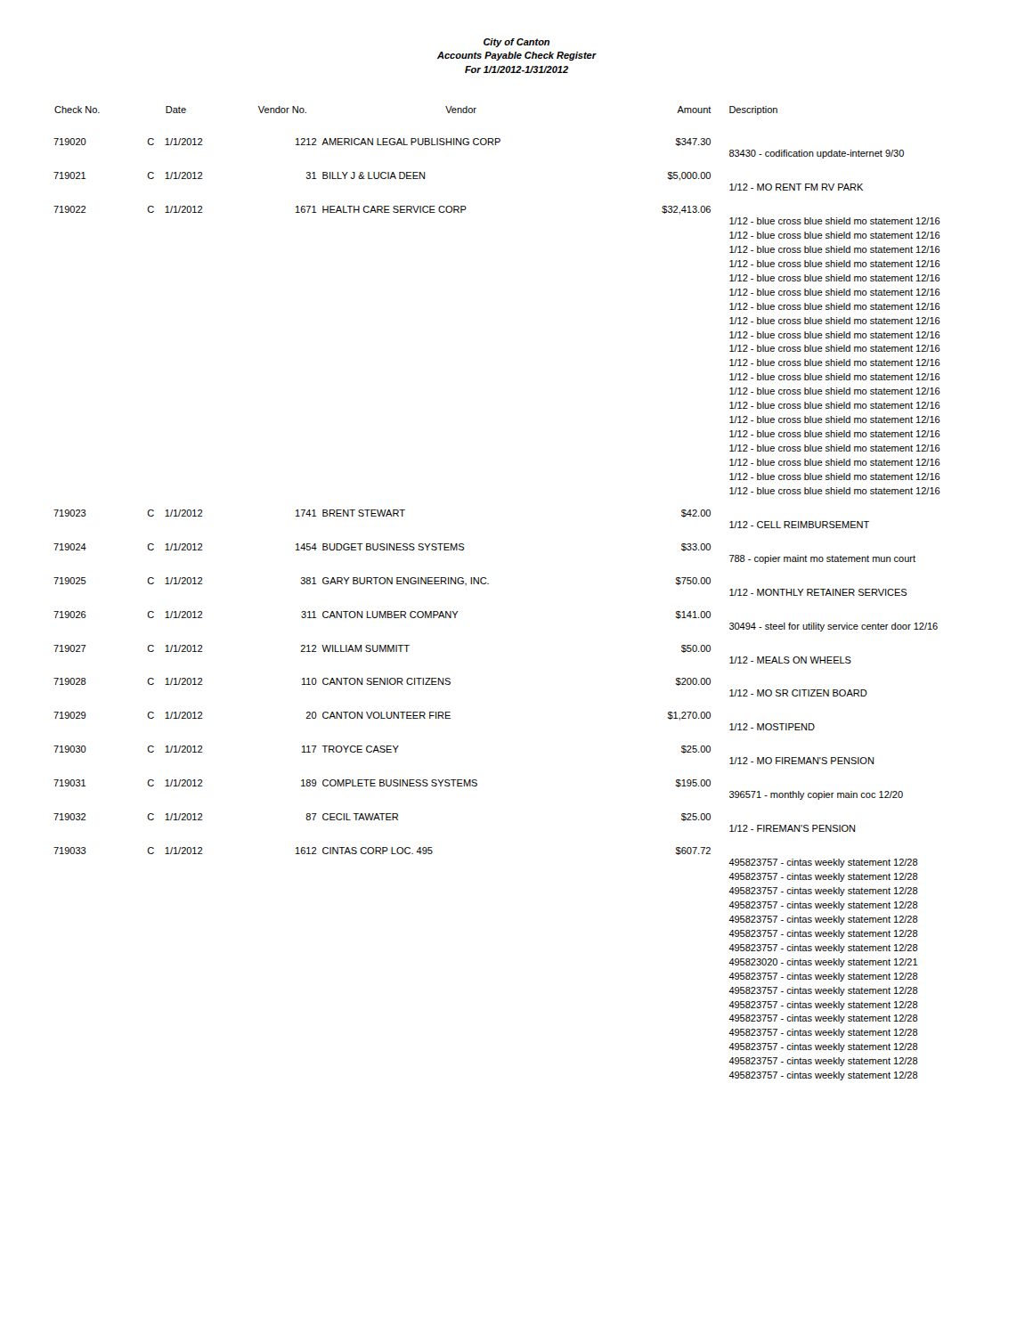City of Canton
Accounts Payable Check Register
For 1/1/2012-1/31/2012
| Check No. | | Date | Vendor No. | Vendor | Amount | Description |
| --- | --- | --- | --- | --- | --- | --- |
| 719020 | C | 1/1/2012 | 1212 | AMERICAN LEGAL PUBLISHING CORP | $347.30 | |
| | 83430 - codification update-internet 9/30 |
| 719021 | C | 1/1/2012 | 31 | BILLY J & LUCIA DEEN | $5,000.00 | |
| | 1/12 - MO RENT FM RV PARK |
| 719022 | C | 1/1/2012 | 1671 | HEALTH CARE SERVICE CORP | $32,413.06 | |
| | 1/12 - blue cross blue shield mo statement 12/16 |
| | 1/12 - blue cross blue shield mo statement 12/16 |
| | 1/12 - blue cross blue shield mo statement 12/16 |
| | 1/12 - blue cross blue shield mo statement 12/16 |
| | 1/12 - blue cross blue shield mo statement 12/16 |
| | 1/12 - blue cross blue shield mo statement 12/16 |
| | 1/12 - blue cross blue shield mo statement 12/16 |
| | 1/12 - blue cross blue shield mo statement 12/16 |
| | 1/12 - blue cross blue shield mo statement 12/16 |
| | 1/12 - blue cross blue shield mo statement 12/16 |
| | 1/12 - blue cross blue shield mo statement 12/16 |
| | 1/12 - blue cross blue shield mo statement 12/16 |
| | 1/12 - blue cross blue shield mo statement 12/16 |
| | 1/12 - blue cross blue shield mo statement 12/16 |
| | 1/12 - blue cross blue shield mo statement 12/16 |
| | 1/12 - blue cross blue shield mo statement 12/16 |
| | 1/12 - blue cross blue shield mo statement 12/16 |
| | 1/12 - blue cross blue shield mo statement 12/16 |
| | 1/12 - blue cross blue shield mo statement 12/16 |
| | 1/12 - blue cross blue shield mo statement 12/16 |
| 719023 | C | 1/1/2012 | 1741 | BRENT STEWART | $42.00 | |
| | 1/12 - CELL REIMBURSEMENT |
| 719024 | C | 1/1/2012 | 1454 | BUDGET BUSINESS SYSTEMS | $33.00 | |
| | 788 - copier maint mo statement mun court |
| 719025 | C | 1/1/2012 | 381 | GARY BURTON ENGINEERING, INC. | $750.00 | |
| | 1/12 - MONTHLY RETAINER SERVICES |
| 719026 | C | 1/1/2012 | 311 | CANTON LUMBER COMPANY | $141.00 | |
| | 30494 - steel for utility service center door 12/16 |
| 719027 | C | 1/1/2012 | 212 | WILLIAM SUMMITT | $50.00 | |
| | 1/12 - MEALS ON WHEELS |
| 719028 | C | 1/1/2012 | 110 | CANTON SENIOR CITIZENS | $200.00 | |
| | 1/12 - MO SR CITIZEN BOARD |
| 719029 | C | 1/1/2012 | 20 | CANTON VOLUNTEER FIRE | $1,270.00 | |
| | 1/12 - MOSTIPEND |
| 719030 | C | 1/1/2012 | 117 | TROYCE CASEY | $25.00 | |
| | 1/12 - MO FIREMAN'S PENSION |
| 719031 | C | 1/1/2012 | 189 | COMPLETE BUSINESS SYSTEMS | $195.00 | |
| | 396571 - monthly copier main coc 12/20 |
| 719032 | C | 1/1/2012 | 87 | CECIL TAWATER | $25.00 | |
| | 1/12 - FIREMAN'S PENSION |
| 719033 | C | 1/1/2012 | 1612 | CINTAS CORP LOC. 495 | $607.72 | |
| | 495823757 - cintas weekly statement 12/28 |
| | 495823757 - cintas weekly statement 12/28 |
| | 495823757 - cintas weekly statement 12/28 |
| | 495823757 - cintas weekly statement 12/28 |
| | 495823757 - cintas weekly statement 12/28 |
| | 495823757 - cintas weekly statement 12/28 |
| | 495823757 - cintas weekly statement 12/28 |
| | 495823020 - cintas weekly statement 12/21 |
| | 495823757 - cintas weekly statement 12/28 |
| | 495823757 - cintas weekly statement 12/28 |
| | 495823757 - cintas weekly statement 12/28 |
| | 495823757 - cintas weekly statement 12/28 |
| | 495823757 - cintas weekly statement 12/28 |
| | 495823757 - cintas weekly statement 12/28 |
| | 495823757 - cintas weekly statement 12/28 |
| | 495823757 - cintas weekly statement 12/28 |